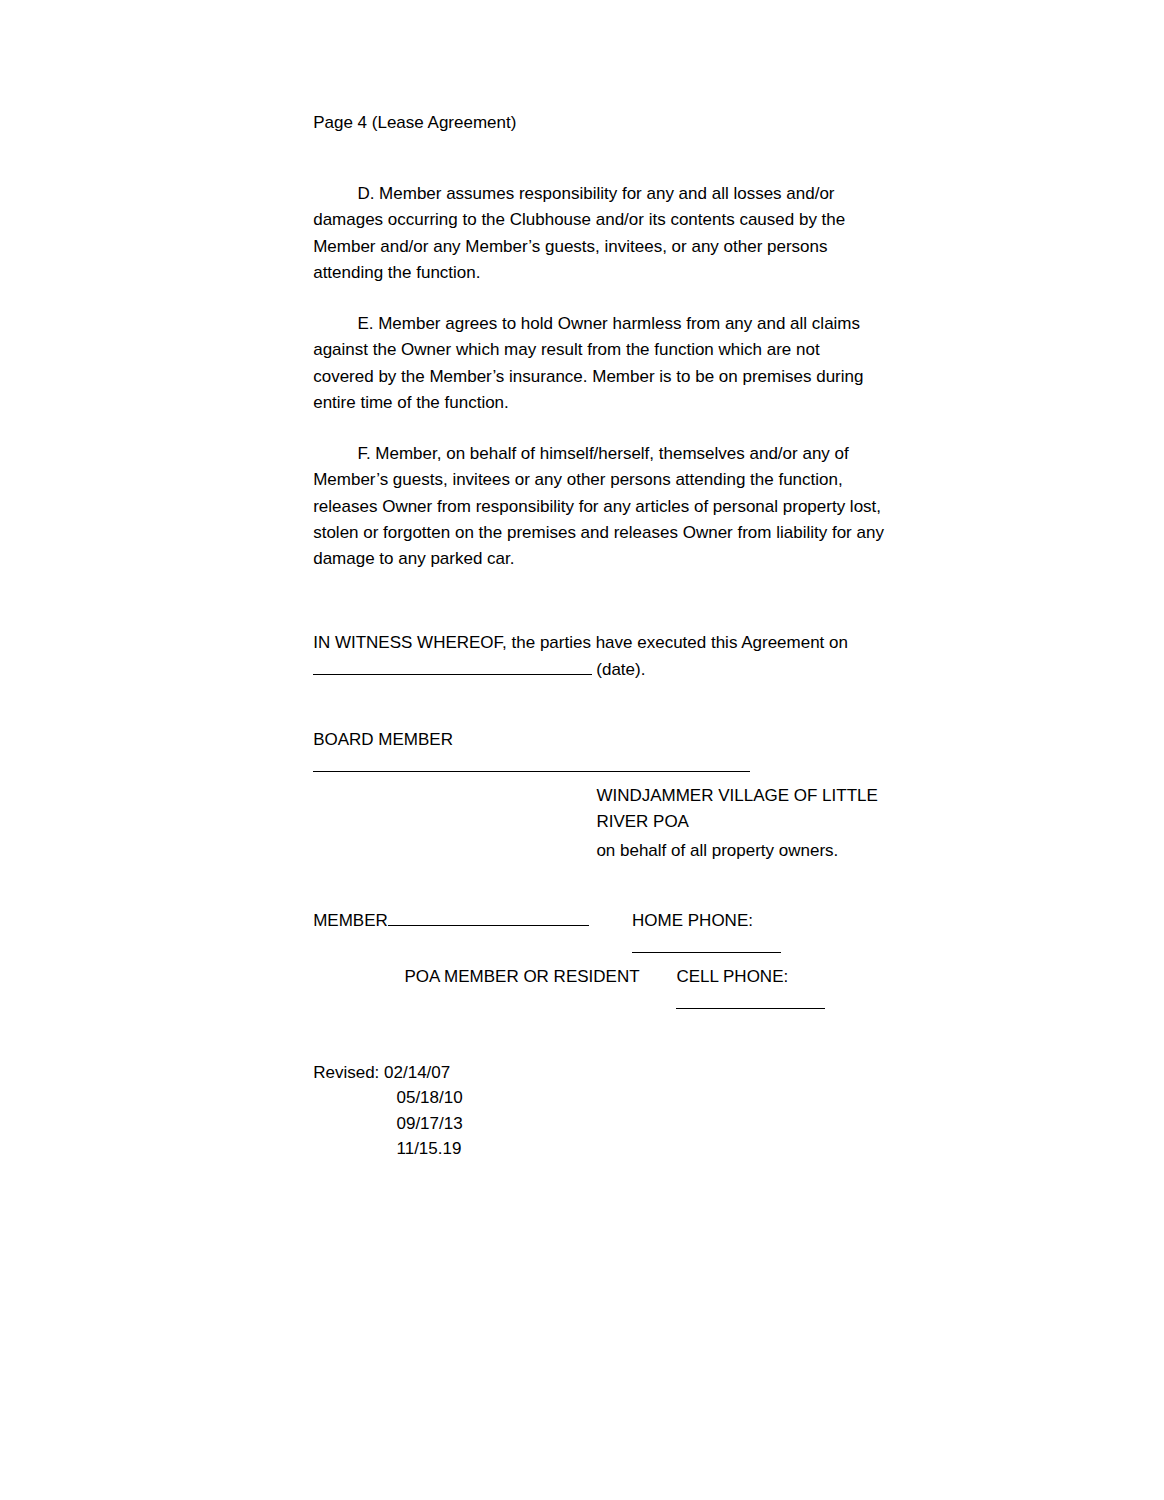Page 4 (Lease Agreement)
D. Member assumes responsibility for any and all losses and/or damages occurring to the Clubhouse and/or its contents caused by the Member and/or any Member’s guests, invitees, or any other persons attending the function.
E. Member agrees to hold Owner harmless from any and all claims against the Owner which may result from the function which are not covered by the Member’s insurance. Member is to be on premises during entire time of the function.
F. Member, on behalf of himself/herself, themselves and/or any of Member’s guests, invitees or any other persons attending the function, releases Owner from responsibility for any articles of personal property lost, stolen or forgotten on the premises and releases Owner from liability for any damage to any parked car.
IN WITNESS WHEREOF, the parties have executed this Agreement on
(date).
BOARD MEMBER
WINDJAMMER VILLAGE OF LITTLE RIVER POA
on behalf of all property owners.
MEMBER
HOME PHONE:
POA MEMBER OR RESIDENT
CELL PHONE:
Revised: 02/14/07
05/18/10
09/17/13
11/15.19